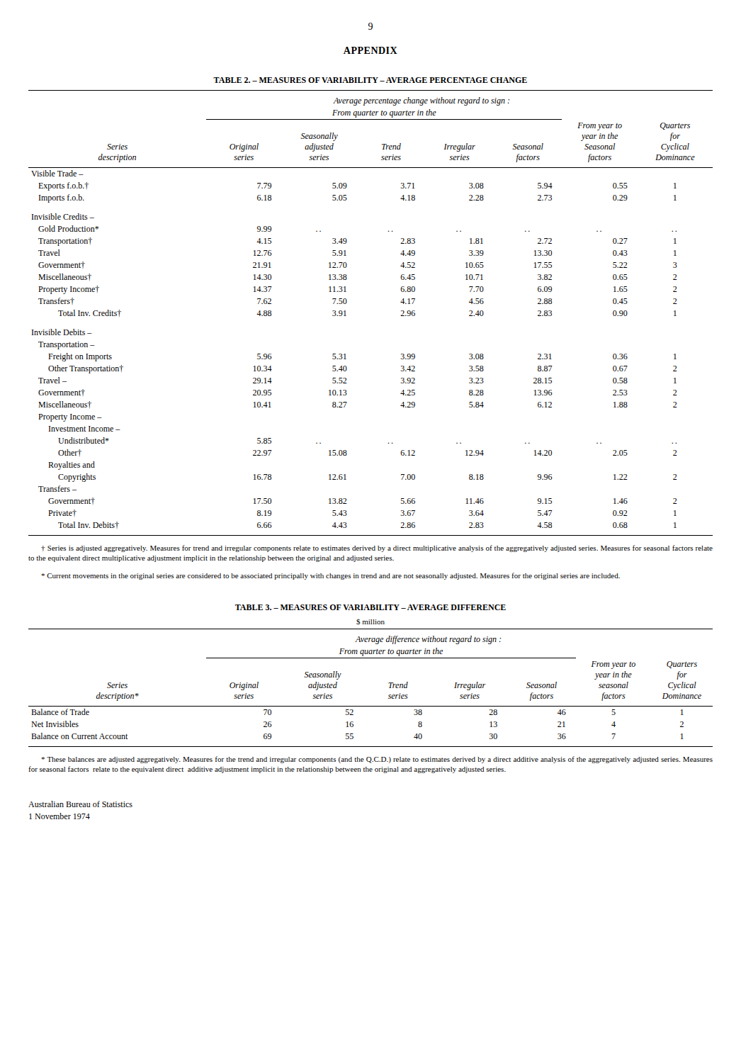9
APPENDIX
TABLE 2. – MEASURES OF VARIABILITY – AVERAGE PERCENTAGE CHANGE
| | Average percentage change without regard to sign : | |
| --- | --- | --- |
| | From quarter to quarter in the | | |
| Series description | Original series | Seasonally adjusted series | Trend series | Irregular series | Seasonal factors | From year to year in the Seasonal factors | Quarters for Cyclical Dominance |
| Visible Trade – | | | | | | | |
| Exports f.o.b.† | 7.79 | 5.09 | 3.71 | 3.08 | 5.94 | 0.55 | 1 |
| Imports f.o.b. | 6.18 | 5.05 | 4.18 | 2.28 | 2.73 | 0.29 | 1 |
| Invisible Credits – | | | | | | | |
| Gold Production* | 9.99 | .. | .. | .. | .. | .. | .. |
| Transportation† | 4.15 | 3.49 | 2.83 | 1.81 | 2.72 | 0.27 | 1 |
| Travel | 12.76 | 5.91 | 4.49 | 3.39 | 13.30 | 0.43 | 1 |
| Government† | 21.91 | 12.70 | 4.52 | 10.65 | 17.55 | 5.22 | 3 |
| Miscellaneous† | 14.30 | 13.38 | 6.45 | 10.71 | 3.82 | 0.65 | 2 |
| Property Income† | 14.37 | 11.31 | 6.80 | 7.70 | 6.09 | 1.65 | 2 |
| Transfers† | 7.62 | 7.50 | 4.17 | 4.56 | 2.88 | 0.45 | 2 |
| Total Inv. Credits† | 4.88 | 3.91 | 2.96 | 2.40 | 2.83 | 0.90 | 1 |
| Invisible Debits – | | | | | | | |
| Transportation – | | | | | | | |
| Freight on Imports | 5.96 | 5.31 | 3.99 | 3.08 | 2.31 | 0.36 | 1 |
| Other Transportation† | 10.34 | 5.40 | 3.42 | 3.58 | 8.87 | 0.67 | 2 |
| Travel – | 29.14 | 5.52 | 3.92 | 3.23 | 28.15 | 0.58 | 1 |
| Government† | 20.95 | 10.13 | 4.25 | 8.28 | 13.96 | 2.53 | 2 |
| Miscellaneous† | 10.41 | 8.27 | 4.29 | 5.84 | 6.12 | 1.88 | 2 |
| Property Income – | | | | | | | |
| Investment Income – | | | | | | | |
| Undistributed* | 5.85 | .. | .. | .. | .. | .. | .. |
| Other† | 22.97 | 15.08 | 6.12 | 12.94 | 14.20 | 2.05 | 2 |
| Royalties and | | | | | | | |
| Copyrights | 16.78 | 12.61 | 7.00 | 8.18 | 9.96 | 1.22 | 2 |
| Transfers – | | | | | | | |
| Government† | 17.50 | 13.82 | 5.66 | 11.46 | 9.15 | 1.46 | 2 |
| Private† | 8.19 | 5.43 | 3.67 | 3.64 | 5.47 | 0.92 | 1 |
| Total Inv. Debits† | 6.66 | 4.43 | 2.86 | 2.83 | 4.58 | 0.68 | 1 |
† Series is adjusted aggregatively. Measures for trend and irregular components relate to estimates derived by a direct multiplicative analysis of the aggregatively adjusted series. Measures for seasonal factors relate to the equivalent direct multiplicative adjustment implicit in the relationship between the original and adjusted series.
* Current movements in the original series are considered to be associated principally with changes in trend and are not seasonally adjusted. Measures for the original series are included.
TABLE 3. – MEASURES OF VARIABILITY – AVERAGE DIFFERENCE
$ million
| | Average difference without regard to sign : | |
| --- | --- | --- |
| | From quarter to quarter in the | | |
| Series description* | Original series | Seasonally adjusted series | Trend series | Irregular series | Seasonal factors | From year to year in the seasonal factors | Quarters for Cyclical Dominance |
| Balance of Trade | 70 | 52 | 38 | 28 | 46 | 5 | 1 |
| Net Invisibles | 26 | 16 | 8 | 13 | 21 | 4 | 2 |
| Balance on Current Account | 69 | 55 | 40 | 30 | 36 | 7 | 1 |
* These balances are adjusted aggregatively. Measures for the trend and irregular components (and the Q.C.D.) relate to estimates derived by a direct additive analysis of the aggregatively adjusted series. Measures for seasonal factors relate to the equivalent direct additive adjustment implicit in the relationship between the original and aggregatively adjusted series.
Australian Bureau of Statistics
1 November 1974